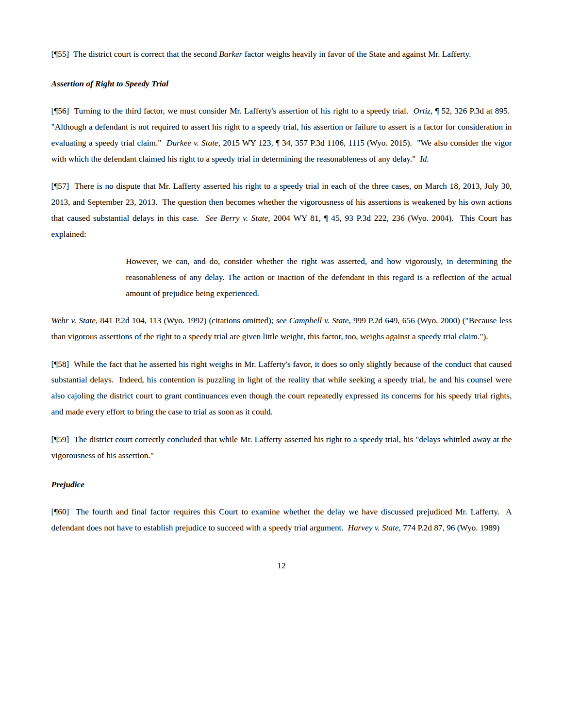[¶55] The district court is correct that the second Barker factor weighs heavily in favor of the State and against Mr. Lafferty.
Assertion of Right to Speedy Trial
[¶56] Turning to the third factor, we must consider Mr. Lafferty's assertion of his right to a speedy trial. Ortiz, ¶ 52, 326 P.3d at 895. "Although a defendant is not required to assert his right to a speedy trial, his assertion or failure to assert is a factor for consideration in evaluating a speedy trial claim." Durkee v. State, 2015 WY 123, ¶ 34, 357 P.3d 1106, 1115 (Wyo. 2015). "We also consider the vigor with which the defendant claimed his right to a speedy trial in determining the reasonableness of any delay." Id.
[¶57] There is no dispute that Mr. Lafferty asserted his right to a speedy trial in each of the three cases, on March 18, 2013, July 30, 2013, and September 23, 2013. The question then becomes whether the vigorousness of his assertions is weakened by his own actions that caused substantial delays in this case. See Berry v. State, 2004 WY 81, ¶ 45, 93 P.3d 222, 236 (Wyo. 2004). This Court has explained:
However, we can, and do, consider whether the right was asserted, and how vigorously, in determining the reasonableness of any delay. The action or inaction of the defendant in this regard is a reflection of the actual amount of prejudice being experienced.
Wehr v. State, 841 P.2d 104, 113 (Wyo. 1992) (citations omitted); see Campbell v. State, 999 P.2d 649, 656 (Wyo. 2000) ("Because less than vigorous assertions of the right to a speedy trial are given little weight, this factor, too, weighs against a speedy trial claim.").
[¶58] While the fact that he asserted his right weighs in Mr. Lafferty's favor, it does so only slightly because of the conduct that caused substantial delays. Indeed, his contention is puzzling in light of the reality that while seeking a speedy trial, he and his counsel were also cajoling the district court to grant continuances even though the court repeatedly expressed its concerns for his speedy trial rights, and made every effort to bring the case to trial as soon as it could.
[¶59] The district court correctly concluded that while Mr. Lafferty asserted his right to a speedy trial, his "delays whittled away at the vigorousness of his assertion."
Prejudice
[¶60] The fourth and final factor requires this Court to examine whether the delay we have discussed prejudiced Mr. Lafferty. A defendant does not have to establish prejudice to succeed with a speedy trial argument. Harvey v. State, 774 P.2d 87, 96 (Wyo. 1989)
12